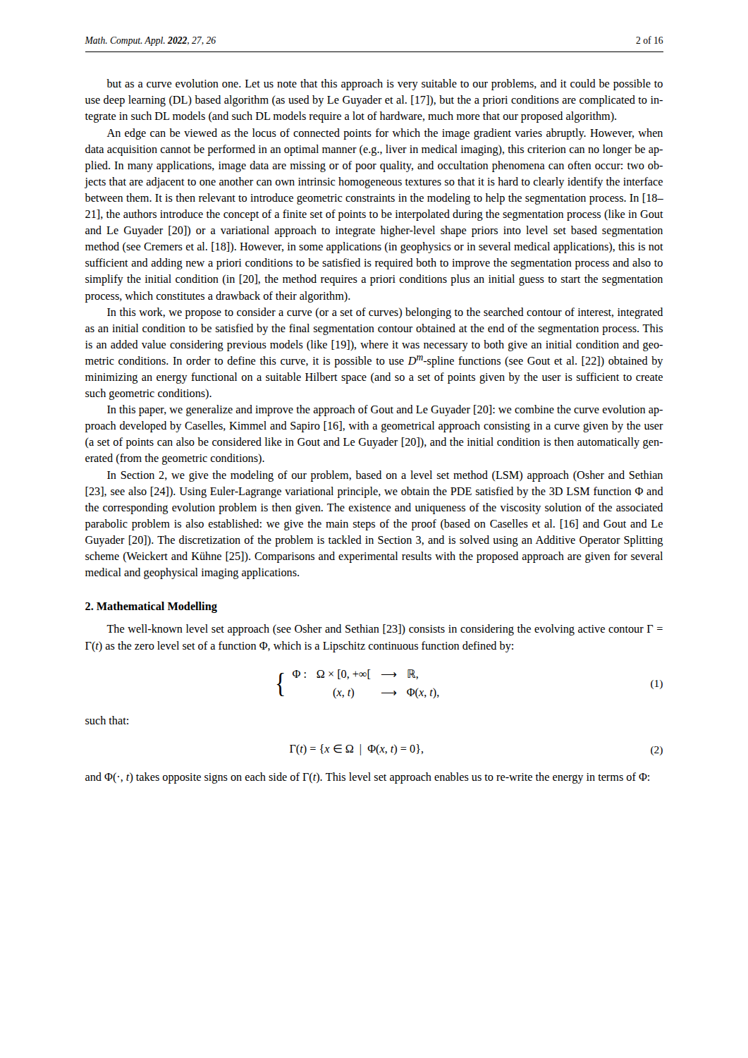Math. Comput. Appl. 2022, 27, 26 2 of 16
but as a curve evolution one. Let us note that this approach is very suitable to our problems, and it could be possible to use deep learning (DL) based algorithm (as used by Le Guyader et al. [17]), but the a priori conditions are complicated to integrate in such DL models (and such DL models require a lot of hardware, much more that our proposed algorithm).
An edge can be viewed as the locus of connected points for which the image gradient varies abruptly. However, when data acquisition cannot be performed in an optimal manner (e.g., liver in medical imaging), this criterion can no longer be applied. In many applications, image data are missing or of poor quality, and occultation phenomena can often occur: two objects that are adjacent to one another can own intrinsic homogeneous textures so that it is hard to clearly identify the interface between them. It is then relevant to introduce geometric constraints in the modeling to help the segmentation process. In [18–21], the authors introduce the concept of a finite set of points to be interpolated during the segmentation process (like in Gout and Le Guyader [20]) or a variational approach to integrate higher-level shape priors into level set based segmentation method (see Cremers et al. [18]). However, in some applications (in geophysics or in several medical applications), this is not sufficient and adding new a priori conditions to be satisfied is required both to improve the segmentation process and also to simplify the initial condition (in [20], the method requires a priori conditions plus an initial guess to start the segmentation process, which constitutes a drawback of their algorithm).
In this work, we propose to consider a curve (or a set of curves) belonging to the searched contour of interest, integrated as an initial condition to be satisfied by the final segmentation contour obtained at the end of the segmentation process. This is an added value considering previous models (like [19]), where it was necessary to both give an initial condition and geometric conditions. In order to define this curve, it is possible to use Dm-spline functions (see Gout et al. [22]) obtained by minimizing an energy functional on a suitable Hilbert space (and so a set of points given by the user is sufficient to create such geometric conditions).
In this paper, we generalize and improve the approach of Gout and Le Guyader [20]: we combine the curve evolution approach developed by Caselles, Kimmel and Sapiro [16], with a geometrical approach consisting in a curve given by the user (a set of points can also be considered like in Gout and Le Guyader [20]), and the initial condition is then automatically generated (from the geometric conditions).
In Section 2, we give the modeling of our problem, based on a level set method (LSM) approach (Osher and Sethian [23], see also [24]). Using Euler-Lagrange variational principle, we obtain the PDE satisfied by the 3D LSM function Φ and the corresponding evolution problem is then given. The existence and uniqueness of the viscosity solution of the associated parabolic problem is also established: we give the main steps of the proof (based on Caselles et al. [16] and Gout and Le Guyader [20]). The discretization of the problem is tackled in Section 3, and is solved using an Additive Operator Splitting scheme (Weickert and Kühne [25]). Comparisons and experimental results with the proposed approach are given for several medical and geophysical imaging applications.
2. Mathematical Modelling
The well-known level set approach (see Osher and Sethian [23]) consists in considering the evolving active contour Γ = Γ(t) as the zero level set of a function Φ, which is a Lipschitz continuous function defined by:
{ Φ : Ω × [0, +∞[ ⟶ ℝ, (x, t) ⟶ Φ(x, t),
(1)
such that:
Γ(t) = {x ∈ Ω | Φ(x, t) = 0},
(2)
and Φ(·, t) takes opposite signs on each side of Γ(t). This level set approach enables us to re-write the energy in terms of Φ: